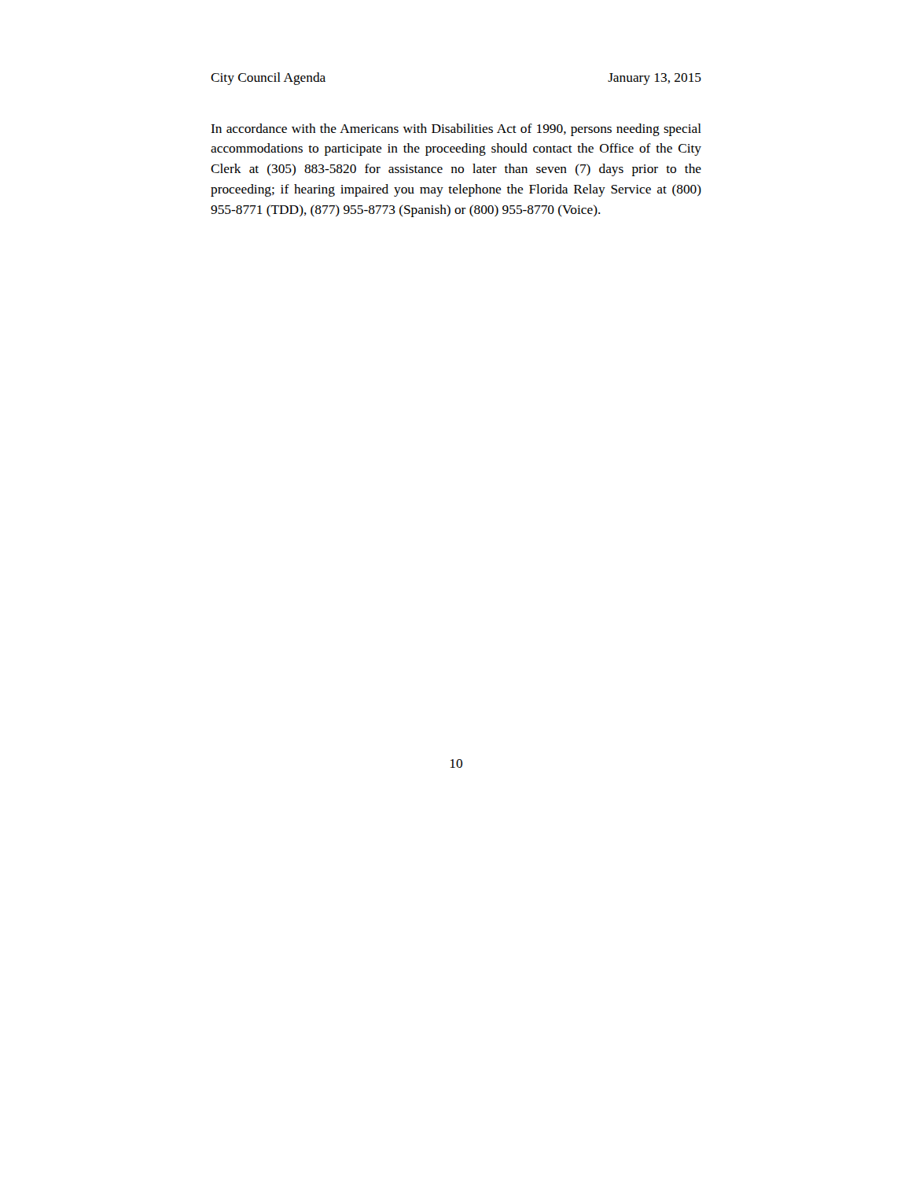City Council Agenda
January 13, 2015
In accordance with the Americans with Disabilities Act of 1990, persons needing special accommodations to participate in the proceeding should contact the Office of the City Clerk at (305) 883-5820 for assistance no later than seven (7) days prior to the proceeding; if hearing impaired you may telephone the Florida Relay Service at (800) 955-8771 (TDD), (877) 955-8773 (Spanish) or (800) 955-8770 (Voice).
10